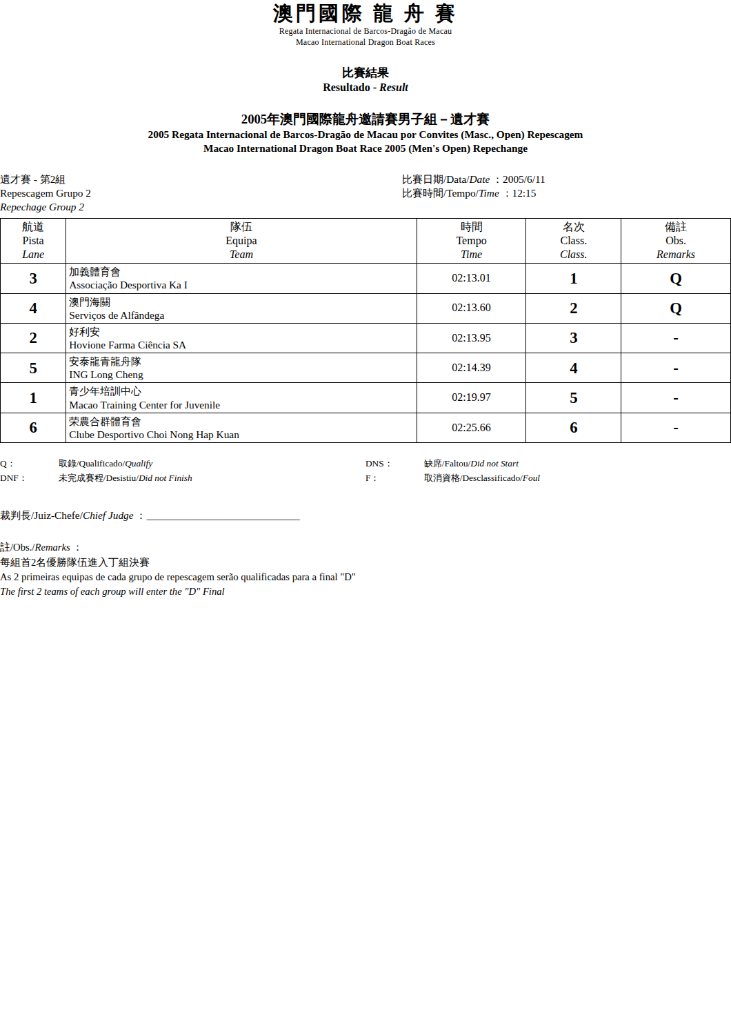澳門國際 龍 舟 賽
Regata Internacional de Barcos-Dragão de Macau
Macao International Dragon Boat Races
比賽結果
Resultado - Result
2005年澳門國際龍舟邀請賽男子組－遺才賽
2005 Regata Internacional de Barcos-Dragão de Macau por Convites (Masc., Open) Repescagem
Macao International Dragon Boat Race 2005 (Men's Open) Repechange
| 遺才賽 - 第2組 Repescagem Grupo 2 Repechage Group 2 | 比賽日期/Data/ Date ：2005/6/11 比賽時間/Tempo/ Time ：12:15 |
| 航道 Pista Lane | 隊伍 Equipa Team | 時間 Tempo Time | 名次 Class. Class. | 備註 Obs. Remarks |
| --- | --- | --- | --- | --- |
| 3 | 加義體育會 Associação Desportiva Ka I | 02:13.01 | 1 | Q |
| 4 | 澳門海關 Serviços de Alfândega | 02:13.60 | 2 | Q |
| 2 | 好利安 Hovione Farma Ciência SA | 02:13.95 | 3 | - |
| 5 | 安泰龍青龍舟隊 ING Long Cheng | 02:14.39 | 4 | - |
| 1 | 青少年培訓中心 Macao Training Center for Juvenile | 02:19.97 | 5 | - |
| 6 | 荣農合群體育會 Clube Desportivo Choi Nong Hap Kuan | 02:25.66 | 6 | - |
| Q： | 取錄/Qualificado/ Qualify | DNS： | 缺席/Faltou/ Did not Start |
| DNF： | 未完成賽程/Desistiu/ Did not Finish | F： | 取消資格/Desclassificado/ Foul |
裁判長/Juiz-Chefe/Chief Judge ：_____________________________
註/Obs./Remarks ：
每組首2名優勝隊伍進入丁組決賽
As 2 primeiras equipas de cada grupo de repescagem serão qualificadas para a final "D"
The first 2 teams of each group will enter the "D" Final